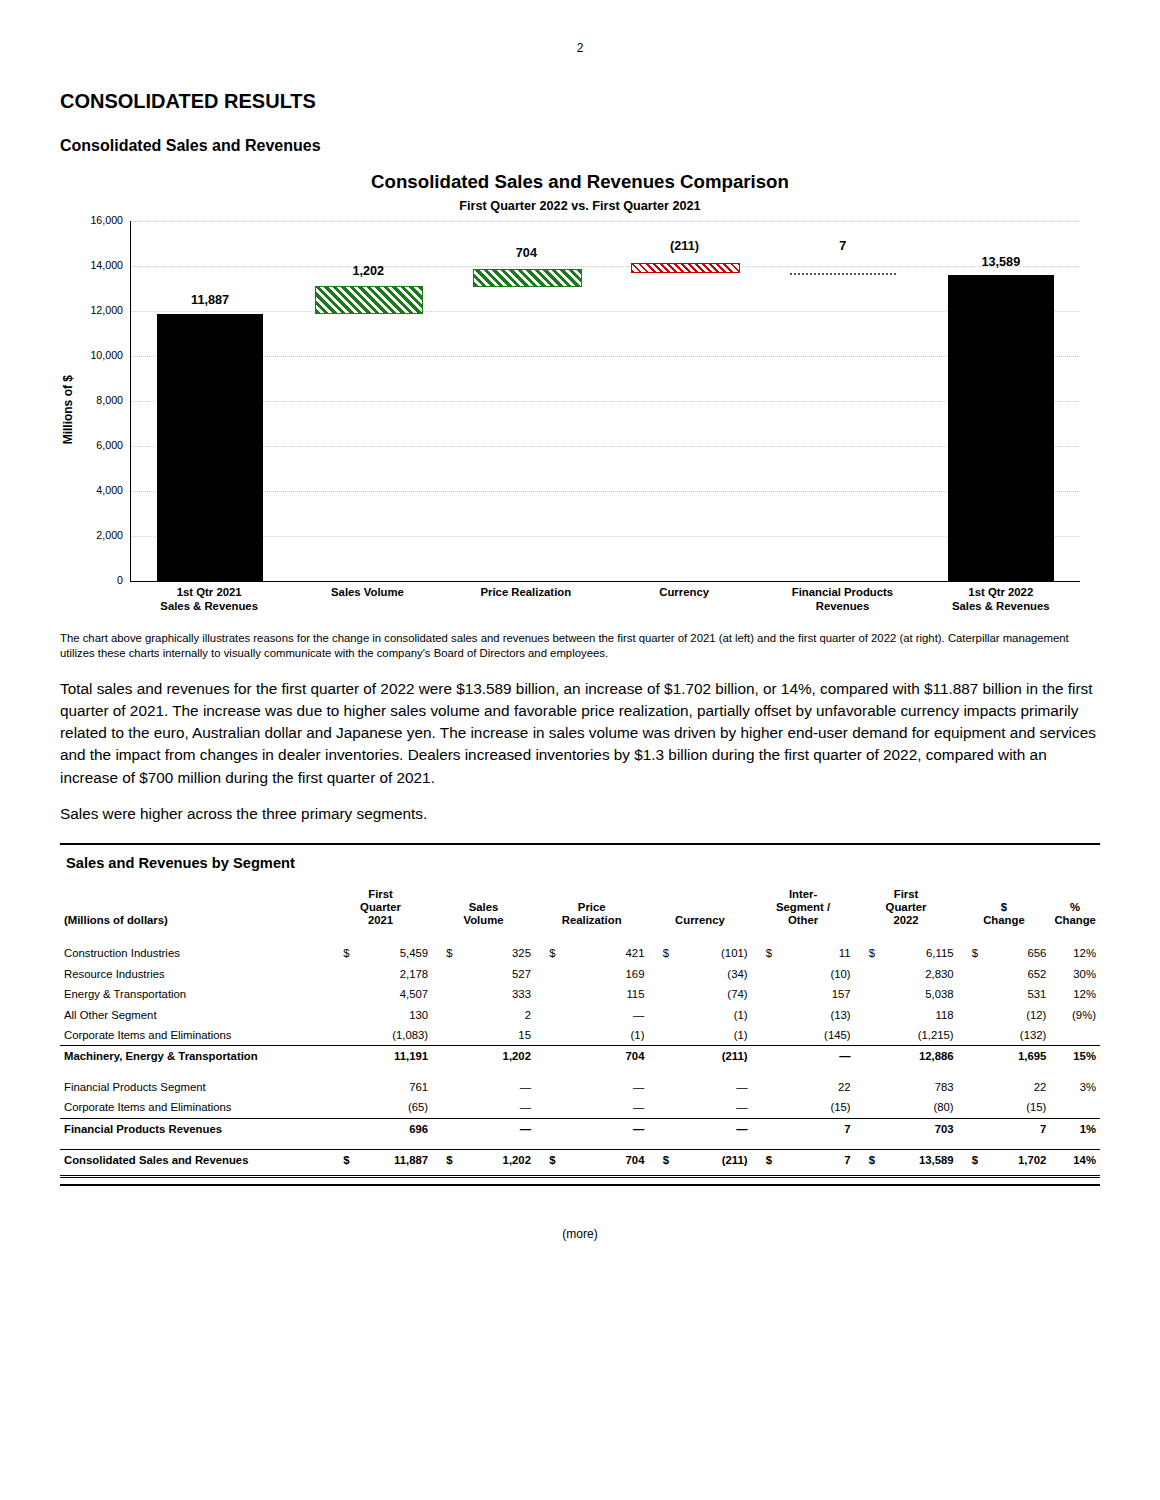2
CONSOLIDATED RESULTS
Consolidated Sales and Revenues
Consolidated Sales and Revenues Comparison
First Quarter 2022 vs. First Quarter 2021
Millions of $
16,000 14,000 12,000 10,000 8,000 6,000 4,000 2,000 0
11,887
1,202
704
(211)
7
13,589
1st Qtr 2021
Sales & Revenues
Sales Volume
Price Realization
Currency
Financial Products
Revenues
1st Qtr 2022
Sales & Revenues
The chart above graphically illustrates reasons for the change in consolidated sales and revenues between the first quarter of 2021 (at left) and the first quarter of 2022 (at right). Caterpillar management utilizes these charts internally to visually communicate with the company's Board of Directors and employees.
Total sales and revenues for the first quarter of 2022 were $13.589 billion, an increase of $1.702 billion, or 14%, compared with $11.887 billion in the first quarter of 2021. The increase was due to higher sales volume and favorable price realization, partially offset by unfavorable currency impacts primarily related to the euro, Australian dollar and Japanese yen. The increase in sales volume was driven by higher end-user demand for equipment and services and the impact from changes in dealer inventories. Dealers increased inventories by $1.3 billion during the first quarter of 2022, compared with an increase of $700 million during the first quarter of 2021.
Sales were higher across the three primary segments.
Sales and Revenues by Segment
| (Millions of dollars) | First Quarter 2021 | Sales Volume | Price Realization | Currency | Inter- Segment / Other | First Quarter 2022 | $ Change | % Change |
| --- | --- | --- | --- | --- | --- | --- | --- | --- |
| Construction Industries | $ | 5,459 | $ | 325 | $ | 421 | $ | (101) | $ | 11 | $ | 6,115 | $ | 656 | 12% |
| Resource Industries | | 2,178 | | 527 | | 169 | | (34) | | (10) | | 2,830 | | 652 | 30% |
| Energy & Transportation | | 4,507 | | 333 | | 115 | | (74) | | 157 | | 5,038 | | 531 | 12% |
| All Other Segment | | 130 | | 2 | | — | | (1) | | (13) | | 118 | | (12) | (9%) |
| Corporate Items and Eliminations | | (1,083) | | 15 | | (1) | | (1) | | (145) | | (1,215) | | (132) | |
| Machinery, Energy & Transportation | | 11,191 | | 1,202 | | 704 | | (211) | | — | | 12,886 | | 1,695 | 15% |
| Financial Products Segment | | 761 | | — | | — | | — | | 22 | | 783 | | 22 | 3% |
| Corporate Items and Eliminations | | (65) | | — | | — | | — | | (15) | | (80) | | (15) | |
| Financial Products Revenues | | 696 | | — | | — | | — | | 7 | | 703 | | 7 | 1% |
| Consolidated Sales and Revenues | $ | 11,887 | $ | 1,202 | $ | 704 | $ | (211) | $ | 7 | $ | 13,589 | $ | 1,702 | 14% |
(more)